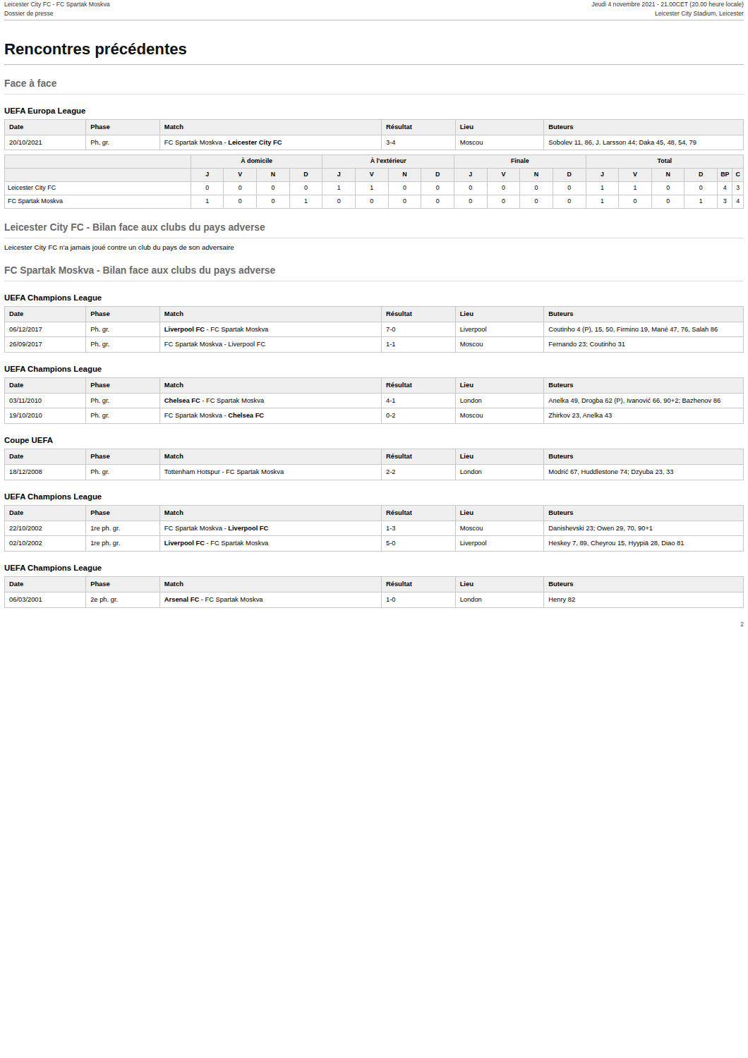Leicester City FC - FC Spartak Moskva
Dossier de presse
Jeudi 4 novembre 2021 - 21.00CET (20.00 heure locale)
Leicester City Stadium, Leicester
Rencontres précédentes
Face à face
UEFA Europa League
| Date | Phase | Match | Résultat | Lieu | Buteurs |
| --- | --- | --- | --- | --- | --- |
| 20/10/2021 | Ph. gr. | FC Spartak Moskva - Leicester City FC | 3-4 | Moscou | Sobolev 11, 86, J. Larsson 44; Daka 45, 48, 54, 79 |
| | À domicile | À l'extérieur | Finale | Total |
| --- | --- | --- | --- | --- |
| | J | V | N | D | J | V | N | D | J | V | N | D | J | V | N | D | BP | C |
| Leicester City FC | 0 | 0 | 0 | 0 | 1 | 1 | 0 | 0 | 0 | 0 | 0 | 0 | 1 | 1 | 0 | 0 | 4 | 3 |
| FC Spartak Moskva | 1 | 0 | 0 | 1 | 0 | 0 | 0 | 0 | 0 | 0 | 0 | 0 | 1 | 0 | 0 | 1 | 3 | 4 |
Leicester City FC - Bilan face aux clubs du pays adverse
Leicester City FC n'a jamais joué contre un club du pays de son adversaire
FC Spartak Moskva - Bilan face aux clubs du pays adverse
UEFA Champions League
| Date | Phase | Match | Résultat | Lieu | Buteurs |
| --- | --- | --- | --- | --- | --- |
| 06/12/2017 | Ph. gr. | Liverpool FC - FC Spartak Moskva | 7-0 | Liverpool | Coutinho 4 (P), 15, 50, Firmino 19, Mané 47, 76, Salah 86 |
| 26/09/2017 | Ph. gr. | FC Spartak Moskva - Liverpool FC | 1-1 | Moscou | Fernando 23; Coutinho 31 |
UEFA Champions League
| Date | Phase | Match | Résultat | Lieu | Buteurs |
| --- | --- | --- | --- | --- | --- |
| 03/11/2010 | Ph. gr. | Chelsea FC - FC Spartak Moskva | 4-1 | London | Anelka 49, Drogba 62 (P), Ivanović 66, 90+2; Bazhenov 86 |
| 19/10/2010 | Ph. gr. | FC Spartak Moskva - Chelsea FC | 0-2 | Moscou | Zhirkov 23, Anelka 43 |
Coupe UEFA
| Date | Phase | Match | Résultat | Lieu | Buteurs |
| --- | --- | --- | --- | --- | --- |
| 18/12/2008 | Ph. gr. | Tottenham Hotspur - FC Spartak Moskva | 2-2 | London | Modrić 67, Huddlestone 74; Dzyuba 23, 33 |
UEFA Champions League
| Date | Phase | Match | Résultat | Lieu | Buteurs |
| --- | --- | --- | --- | --- | --- |
| 22/10/2002 | 1re ph. gr. | FC Spartak Moskva - Liverpool FC | 1-3 | Moscou | Danishevski 23; Owen 29, 70, 90+1 |
| 02/10/2002 | 1re ph. gr. | Liverpool FC - FC Spartak Moskva | 5-0 | Liverpool | Heskey 7, 89, Cheyrou 15, Hyypiä 28, Diao 81 |
UEFA Champions League
| Date | Phase | Match | Résultat | Lieu | Buteurs |
| --- | --- | --- | --- | --- | --- |
| 06/03/2001 | 2e ph. gr. | Arsenal FC - FC Spartak Moskva | 1-0 | London | Henry 82 |
2